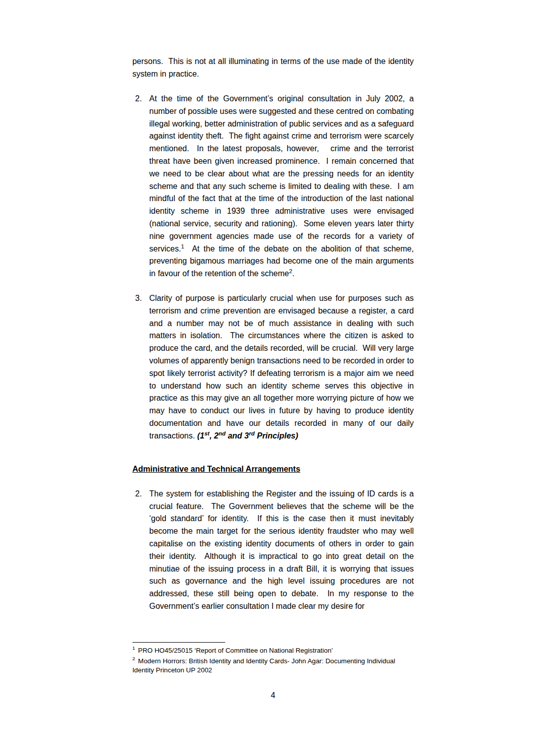persons. This is not at all illuminating in terms of the use made of the identity system in practice.
At the time of the Government’s original consultation in July 2002, a number of possible uses were suggested and these centred on combating illegal working, better administration of public services and as a safeguard against identity theft. The fight against crime and terrorism were scarcely mentioned. In the latest proposals, however, crime and the terrorist threat have been given increased prominence. I remain concerned that we need to be clear about what are the pressing needs for an identity scheme and that any such scheme is limited to dealing with these. I am mindful of the fact that at the time of the introduction of the last national identity scheme in 1939 three administrative uses were envisaged (national service, security and rationing). Some eleven years later thirty nine government agencies made use of the records for a variety of services.1 At the time of the debate on the abolition of that scheme, preventing bigamous marriages had become one of the main arguments in favour of the retention of the scheme2.
Clarity of purpose is particularly crucial when use for purposes such as terrorism and crime prevention are envisaged because a register, a card and a number may not be of much assistance in dealing with such matters in isolation. The circumstances where the citizen is asked to produce the card, and the details recorded, will be crucial. Will very large volumes of apparently benign transactions need to be recorded in order to spot likely terrorist activity? If defeating terrorism is a major aim we need to understand how such an identity scheme serves this objective in practice as this may give an all together more worrying picture of how we may have to conduct our lives in future by having to produce identity documentation and have our details recorded in many of our daily transactions. (1st, 2nd and 3rd Principles)
Administrative and Technical Arrangements
The system for establishing the Register and the issuing of ID cards is a crucial feature. The Government believes that the scheme will be the ‘gold standard’ for identity. If this is the case then it must inevitably become the main target for the serious identity fraudster who may well capitalise on the existing identity documents of others in order to gain their identity. Although it is impractical to go into great detail on the minutiae of the issuing process in a draft Bill, it is worrying that issues such as governance and the high level issuing procedures are not addressed, these still being open to debate. In my response to the Government’s earlier consultation I made clear my desire for
1 PRO HO45/25015 ‘Report of Committee on National Registration’
2 Modern Horrors: British Identity and Identity Cards- John Agar: Documenting Individual Identity Princeton UP 2002
4